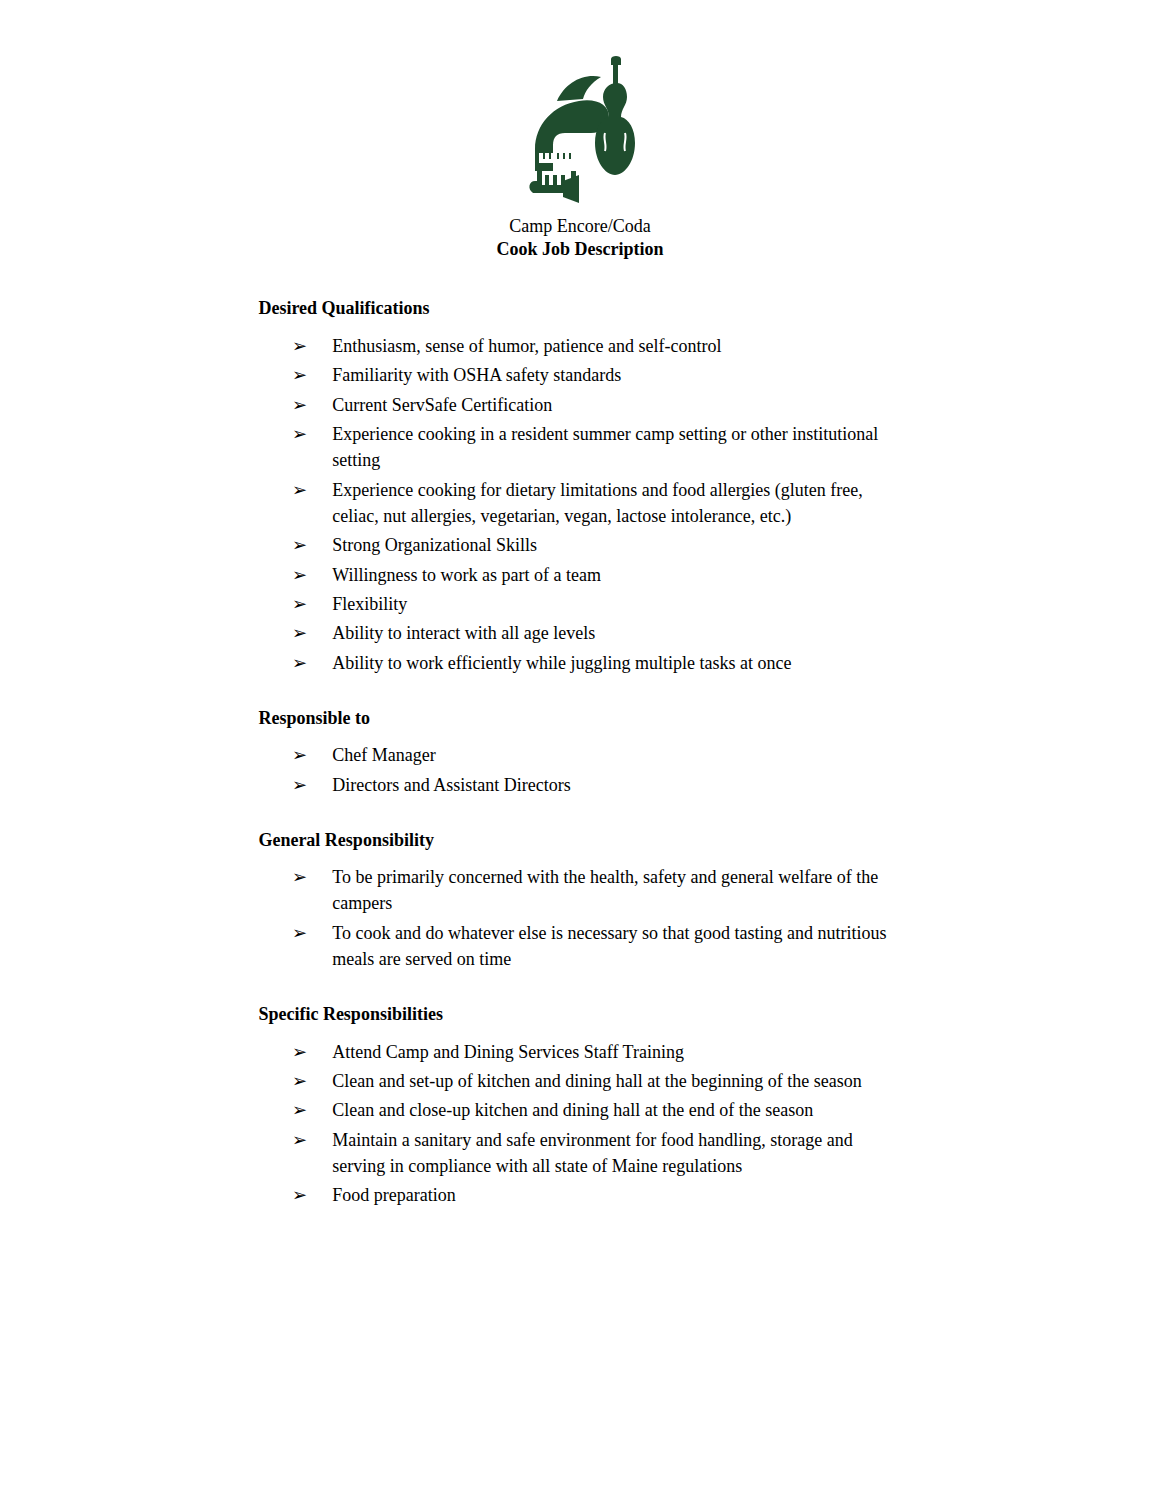Camp Encore/Coda Cook Job Description
Desired Qualifications
Enthusiasm, sense of humor, patience and self-control
Familiarity with OSHA safety standards
Current ServSafe Certification
Experience cooking in a resident summer camp setting or other institutional setting
Experience cooking for dietary limitations and food allergies (gluten free, celiac, nut allergies, vegetarian, vegan, lactose intolerance, etc.)
Strong Organizational Skills
Willingness to work as part of a team
Flexibility
Ability to interact with all age levels
Ability to work efficiently while juggling multiple tasks at once
Responsible to
Chef Manager
Directors and Assistant Directors
General Responsibility
To be primarily concerned with the health, safety and general welfare of the campers
To cook and do whatever else is necessary so that good tasting and nutritious meals are served on time
Specific Responsibilities
Attend Camp and Dining Services Staff Training
Clean and set-up of kitchen and dining hall at the beginning of the season
Clean and close-up kitchen and dining hall at the end of the season
Maintain a sanitary and safe environment for food handling, storage and serving in compliance with all state of Maine regulations
Food preparation